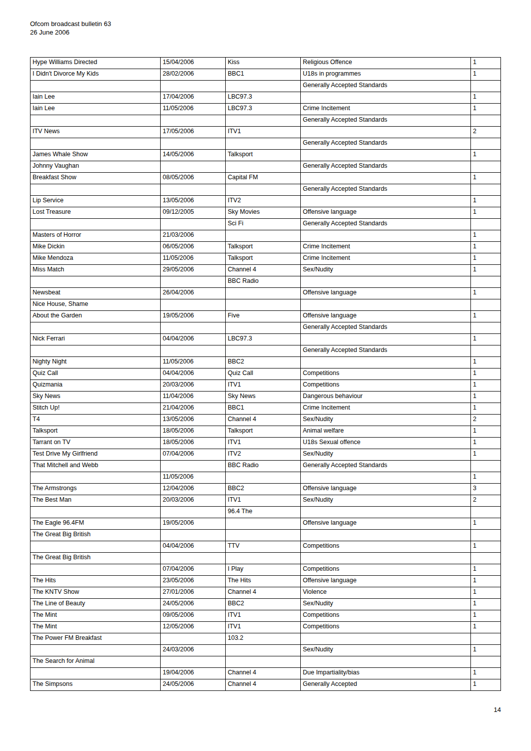Ofcom broadcast bulletin 63
26 June 2006
| Hype Williams Directed | 15/04/2006 | Kiss | Religious Offence | 1 |
| I Didn't Divorce My Kids | 28/02/2006 | BBC1 | U18s in programmes | 1 |
| | | | Generally Accepted Standards | |
| Iain Lee | 17/04/2006 | LBC97.3 | | 1 |
| Iain Lee | 11/05/2006 | LBC97.3 | Crime Incitement | 1 |
| | | | Generally Accepted Standards | |
| ITV News | 17/05/2006 | ITV1 | | 2 |
| | | | Generally Accepted Standards | |
| James Whale Show | 14/05/2006 | Talksport | | 1 |
| Johnny Vaughan | | | Generally Accepted Standards | |
| Breakfast Show | 08/05/2006 | Capital FM | | 1 |
| | | | Generally Accepted Standards | |
| Lip Service | 13/05/2006 | ITV2 | | 1 |
| Lost Treasure | 09/12/2005 | Sky Movies | Offensive language | 1 |
| | | Sci Fi | Generally Accepted Standards | |
| Masters of Horror | 21/03/2006 | | | 1 |
| Mike Dickin | 06/05/2006 | Talksport | Crime Incitement | 1 |
| Mike Mendoza | 11/05/2006 | Talksport | Crime Incitement | 1 |
| Miss Match | 29/05/2006 | Channel 4 | Sex/Nudity | 1 |
| | | BBC Radio | | |
| Newsbeat | 26/04/2006 | | Offensive language | 1 |
| Nice House, Shame | | | | |
| About the Garden | 19/05/2006 | Five | Offensive language | 1 |
| | | | Generally Accepted Standards | |
| Nick Ferrari | 04/04/2006 | LBC97.3 | | 1 |
| | | | Generally Accepted Standards | |
| Nighty Night | 11/05/2006 | BBC2 | | 1 |
| Quiz Call | 04/04/2006 | Quiz Call | Competitions | 1 |
| Quizmania | 20/03/2006 | ITV1 | Competitions | 1 |
| Sky News | 11/04/2006 | Sky News | Dangerous behaviour | 1 |
| Stitch Up! | 21/04/2006 | BBC1 | Crime Incitement | 1 |
| T4 | 13/05/2006 | Channel 4 | Sex/Nudity | 2 |
| Talksport | 18/05/2006 | Talksport | Animal welfare | 1 |
| Tarrant on TV | 18/05/2006 | ITV1 | U18s Sexual offence | 1 |
| Test Drive My Girlfriend | 07/04/2006 | ITV2 | Sex/Nudity | 1 |
| That Mitchell and Webb | | BBC Radio | Generally Accepted Standards | |
| | 11/05/2006 | | | 1 |
| The Armstrongs | 12/04/2006 | BBC2 | Offensive language | 3 |
| The Best Man | 20/03/2006 | ITV1 | Sex/Nudity | 2 |
| | | 96.4 The | | |
| The Eagle 96.4FM | 19/05/2006 | | Offensive language | 1 |
| The Great Big British | | | | |
| | 04/04/2006 | TTV | Competitions | 1 |
| The Great Big British | | | | |
| | 07/04/2006 | I Play | Competitions | 1 |
| The Hits | 23/05/2006 | The Hits | Offensive language | 1 |
| The KNTV Show | 27/01/2006 | Channel 4 | Violence | 1 |
| The Line of Beauty | 24/05/2006 | BBC2 | Sex/Nudity | 1 |
| The Mint | 09/05/2006 | ITV1 | Competitions | 1 |
| The Mint | 12/05/2006 | ITV1 | Competitions | 1 |
| The Power FM Breakfast | | 103.2 | | |
| | 24/03/2006 | | Sex/Nudity | 1 |
| The Search for Animal | | | | |
| | 19/04/2006 | Channel 4 | Due Impartiality/bias | 1 |
| The Simpsons | 24/05/2006 | Channel 4 | Generally Accepted | 1 |
14